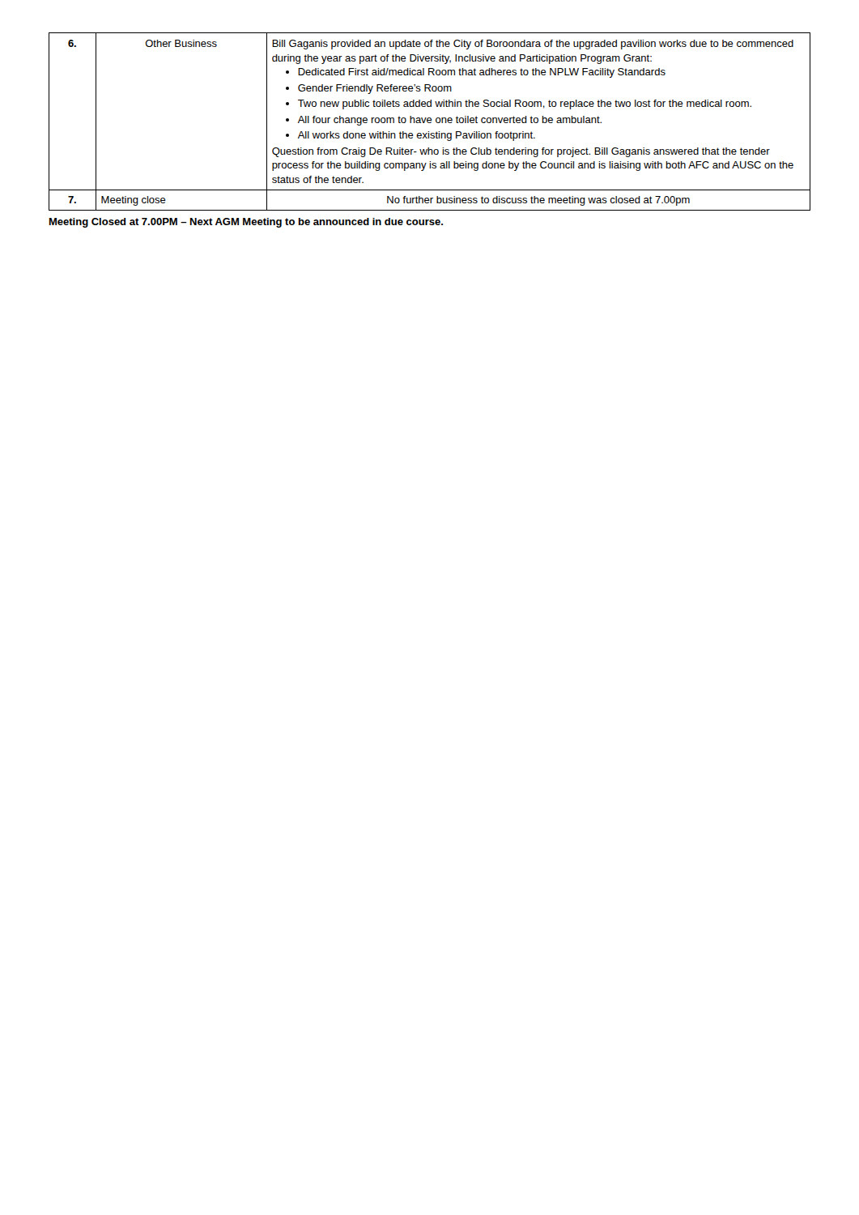| 6. | Other Business | Bill Gaganis provided an update of the City of Boroondara of the upgraded pavilion works due to be commenced during the year as part of the Diversity, Inclusive and Participation Program Grant: Dedicated First aid/medical Room that adheres to the NPLW Facility Standards Gender Friendly Referee’s Room Two new public toilets added within the Social Room, to replace the two lost for the medical room. All four change room to have one toilet converted to be ambulant. All works done within the existing Pavilion footprint. Question from Craig De Ruiter- who is the Club tendering for project. Bill Gaganis answered that the tender process for the building company is all being done by the Council and is liaising with both AFC and AUSC on the status of the tender. |
| 7. | Meeting close | No further business to discuss the meeting was closed at 7.00pm |
Meeting Closed at 7.00PM – Next AGM Meeting to be announced in due course.